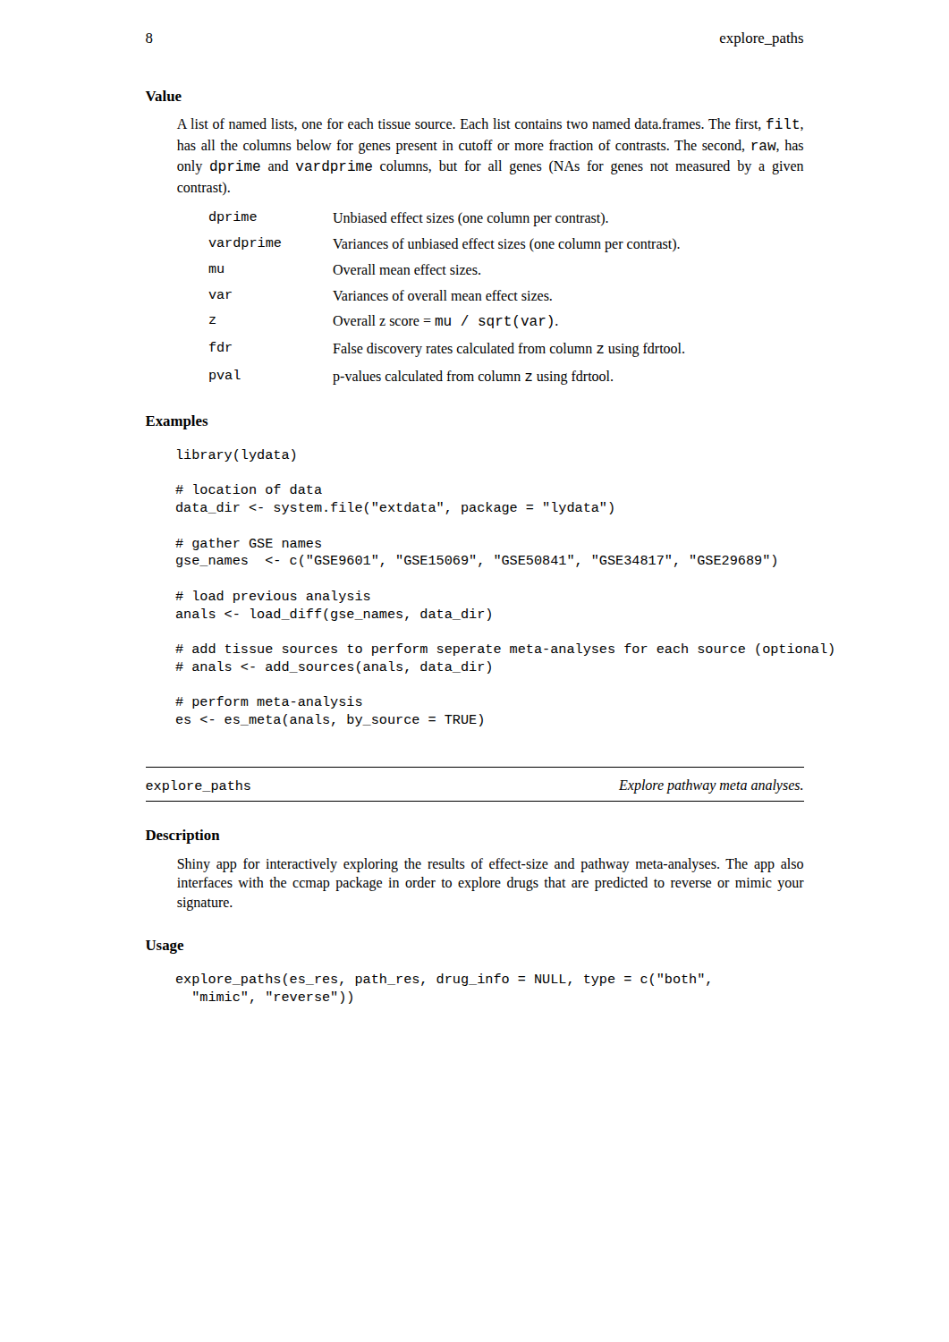8 explore_paths
Value
A list of named lists, one for each tissue source. Each list contains two named data.frames. The first, filt, has all the columns below for genes present in cutoff or more fraction of contrasts. The second, raw, has only dprime and vardprime columns, but for all genes (NAs for genes not measured by a given contrast).
dprime
Unbiased effect sizes (one column per contrast).
vardprime
Variances of unbiased effect sizes (one column per contrast).
mu
Overall mean effect sizes.
var
Variances of overall mean effect sizes.
z
Overall z score = mu / sqrt(var).
fdr
False discovery rates calculated from column z using fdrtool.
pval
p-values calculated from column z using fdrtool.
Examples
library(lydata)

# location of data
data_dir <- system.file("extdata", package = "lydata")

# gather GSE names
gse_names  <- c("GSE9601", "GSE15069", "GSE50841", "GSE34817", "GSE29689")

# load previous analysis
anals <- load_diff(gse_names, data_dir)

# add tissue sources to perform seperate meta-analyses for each source (optional)
# anals <- add_sources(anals, data_dir)

# perform meta-analysis
es <- es_meta(anals, by_source = TRUE)
explore_paths Explore pathway meta analyses.
Description
Shiny app for interactively exploring the results of effect-size and pathway meta-analyses. The app also interfaces with the ccmap package in order to explore drugs that are predicted to reverse or mimic your signature.
Usage
explore_paths(es_res, path_res, drug_info = NULL, type = c("both",
  "mimic", "reverse"))